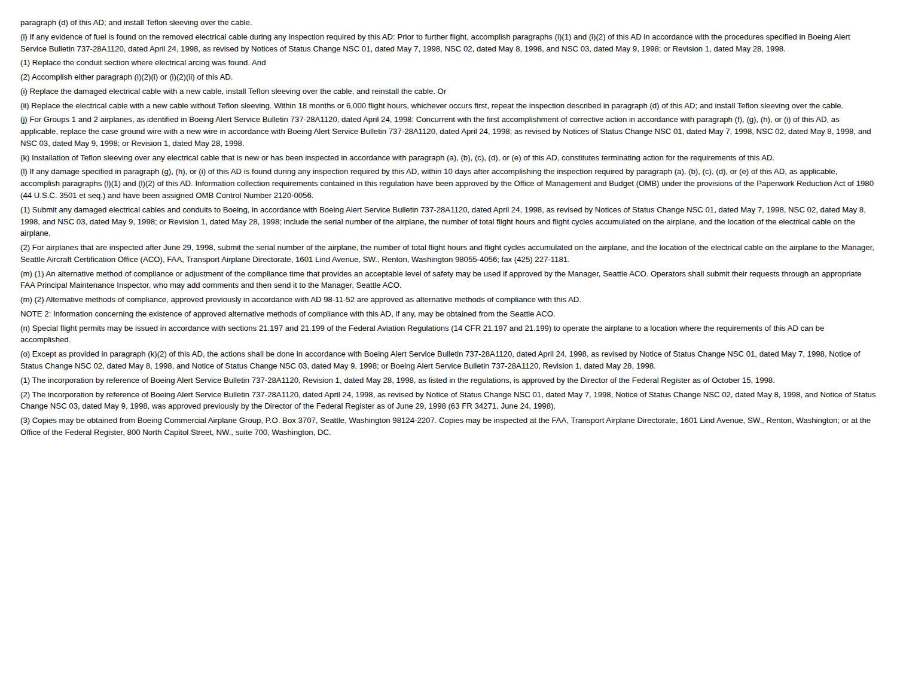paragraph (d) of this AD; and install Teflon sleeving over the cable.
(i) If any evidence of fuel is found on the removed electrical cable during any inspection required by this AD: Prior to further flight, accomplish paragraphs (i)(1) and (i)(2) of this AD in accordance with the procedures specified in Boeing Alert Service Bulletin 737-28A1120, dated April 24, 1998, as revised by Notices of Status Change NSC 01, dated May 7, 1998, NSC 02, dated May 8, 1998, and NSC 03, dated May 9, 1998; or Revision 1, dated May 28, 1998.
(1) Replace the conduit section where electrical arcing was found. And
(2) Accomplish either paragraph (i)(2)(i) or (i)(2)(ii) of this AD.
(i) Replace the damaged electrical cable with a new cable, install Teflon sleeving over the cable, and reinstall the cable. Or
(ii) Replace the electrical cable with a new cable without Teflon sleeving. Within 18 months or 6,000 flight hours, whichever occurs first, repeat the inspection described in paragraph (d) of this AD; and install Teflon sleeving over the cable.
(j) For Groups 1 and 2 airplanes, as identified in Boeing Alert Service Bulletin 737-28A1120, dated April 24, 1998: Concurrent with the first accomplishment of corrective action in accordance with paragraph (f), (g), (h), or (i) of this AD, as applicable, replace the case ground wire with a new wire in accordance with Boeing Alert Service Bulletin 737-28A1120, dated April 24, 1998; as revised by Notices of Status Change NSC 01, dated May 7, 1998, NSC 02, dated May 8, 1998, and NSC 03, dated May 9, 1998; or Revision 1, dated May 28, 1998.
(k) Installation of Teflon sleeving over any electrical cable that is new or has been inspected in accordance with paragraph (a), (b), (c), (d), or (e) of this AD, constitutes terminating action for the requirements of this AD.
(l) If any damage specified in paragraph (g), (h), or (i) of this AD is found during any inspection required by this AD, within 10 days after accomplishing the inspection required by paragraph (a), (b), (c), (d), or (e) of this AD, as applicable, accomplish paragraphs (l)(1) and (l)(2) of this AD. Information collection requirements contained in this regulation have been approved by the Office of Management and Budget (OMB) under the provisions of the Paperwork Reduction Act of 1980 (44 U.S.C. 3501 et seq.) and have been assigned OMB Control Number 2120-0056.
(1) Submit any damaged electrical cables and conduits to Boeing, in accordance with Boeing Alert Service Bulletin 737-28A1120, dated April 24, 1998, as revised by Notices of Status Change NSC 01, dated May 7, 1998, NSC 02, dated May 8, 1998, and NSC 03, dated May 9, 1998; or Revision 1, dated May 28, 1998; include the serial number of the airplane, the number of total flight hours and flight cycles accumulated on the airplane, and the location of the electrical cable on the airplane.
(2) For airplanes that are inspected after June 29, 1998, submit the serial number of the airplane, the number of total flight hours and flight cycles accumulated on the airplane, and the location of the electrical cable on the airplane to the Manager, Seattle Aircraft Certification Office (ACO), FAA, Transport Airplane Directorate, 1601 Lind Avenue, SW., Renton, Washington 98055-4056; fax (425) 227-1181.
(m) (1) An alternative method of compliance or adjustment of the compliance time that provides an acceptable level of safety may be used if approved by the Manager, Seattle ACO. Operators shall submit their requests through an appropriate FAA Principal Maintenance Inspector, who may add comments and then send it to the Manager, Seattle ACO.
(m) (2) Alternative methods of compliance, approved previously in accordance with AD 98-11-52 are approved as alternative methods of compliance with this AD.
NOTE 2: Information concerning the existence of approved alternative methods of compliance with this AD, if any, may be obtained from the Seattle ACO.
(n) Special flight permits may be issued in accordance with sections 21.197 and 21.199 of the Federal Aviation Regulations (14 CFR 21.197 and 21.199) to operate the airplane to a location where the requirements of this AD can be accomplished.
(o) Except as provided in paragraph (k)(2) of this AD, the actions shall be done in accordance with Boeing Alert Service Bulletin 737-28A1120, dated April 24, 1998, as revised by Notice of Status Change NSC 01, dated May 7, 1998, Notice of Status Change NSC 02, dated May 8, 1998, and Notice of Status Change NSC 03, dated May 9, 1998; or Boeing Alert Service Bulletin 737-28A1120, Revision 1, dated May 28, 1998.
(1) The incorporation by reference of Boeing Alert Service Bulletin 737-28A1120, Revision 1, dated May 28, 1998, as listed in the regulations, is approved by the Director of the Federal Register as of October 15, 1998.
(2) The incorporation by reference of Boeing Alert Service Bulletin 737-28A1120, dated April 24, 1998, as revised by Notice of Status Change NSC 01, dated May 7, 1998, Notice of Status Change NSC 02, dated May 8, 1998, and Notice of Status Change NSC 03, dated May 9, 1998, was approved previously by the Director of the Federal Register as of June 29, 1998 (63 FR 34271, June 24, 1998).
(3) Copies may be obtained from Boeing Commercial Airplane Group, P.O. Box 3707, Seattle, Washington 98124-2207. Copies may be inspected at the FAA, Transport Airplane Directorate, 1601 Lind Avenue, SW., Renton, Washington; or at the Office of the Federal Register, 800 North Capitol Street, NW., suite 700, Washington, DC.